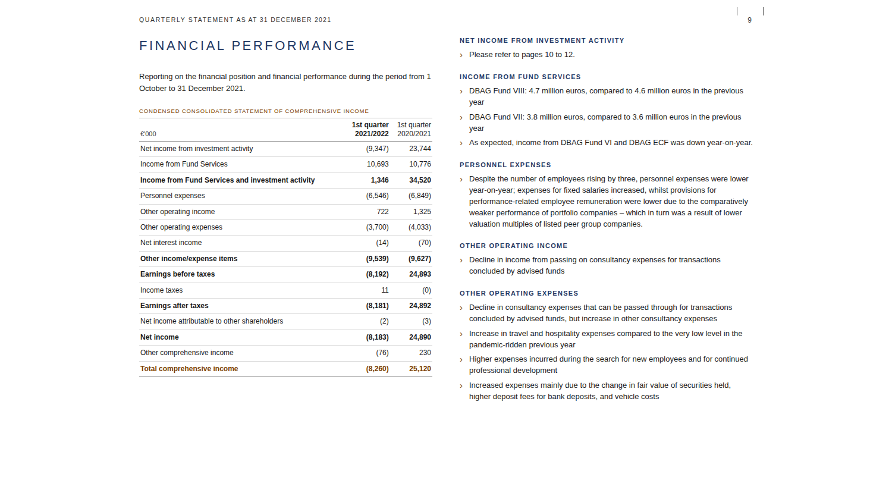QUARTERLY STATEMENT AS AT 31 DECEMBER 2021
9
Financial Performance
Reporting on the financial position and financial performance during the period from 1 October to 31 December 2021.
CONDENSED CONSOLIDATED STATEMENT OF COMPREHENSIVE INCOME
| €'000 | 1st quarter 2021/2022 | 1st quarter 2020/2021 |
| --- | --- | --- |
| Net income from investment activity | (9,347) | 23,744 |
| Income from Fund Services | 10,693 | 10,776 |
| Income from Fund Services and investment activity | 1,346 | 34,520 |
| Personnel expenses | (6,546) | (6,849) |
| Other operating income | 722 | 1,325 |
| Other operating expenses | (3,700) | (4,033) |
| Net interest income | (14) | (70) |
| Other income/expense items | (9,539) | (9,627) |
| Earnings before taxes | (8,192) | 24,893 |
| Income taxes | 11 | (0) |
| Earnings after taxes | (8,181) | 24,892 |
| Net income attributable to other shareholders | (2) | (3) |
| Net income | (8,183) | 24,890 |
| Other comprehensive income | (76) | 230 |
| Total comprehensive income | (8,260) | 25,120 |
Net income from investment activity
Please refer to pages 10 to 12.
Income from Fund Services
DBAG Fund VIII: 4.7 million euros, compared to 4.6 million euros in the previous year
DBAG Fund VII: 3.8 million euros, compared to 3.6 million euros in the previous year
As expected, income from DBAG Fund VI and DBAG ECF was down year-on-year.
Personnel expenses
Despite the number of employees rising by three, personnel expenses were lower year-on-year; expenses for fixed salaries increased, whilst provisions for performance-related employee remuneration were lower due to the comparatively weaker performance of portfolio companies – which in turn was a result of lower valuation multiples of listed peer group companies.
Other operating income
Decline in income from passing on consultancy expenses for transactions concluded by advised funds
Other operating expenses
Decline in consultancy expenses that can be passed through for transactions concluded by advised funds, but increase in other consultancy expenses
Increase in travel and hospitality expenses compared to the very low level in the pandemic-ridden previous year
Higher expenses incurred during the search for new employees and for continued professional development
Increased expenses mainly due to the change in fair value of securities held, higher deposit fees for bank deposits, and vehicle costs